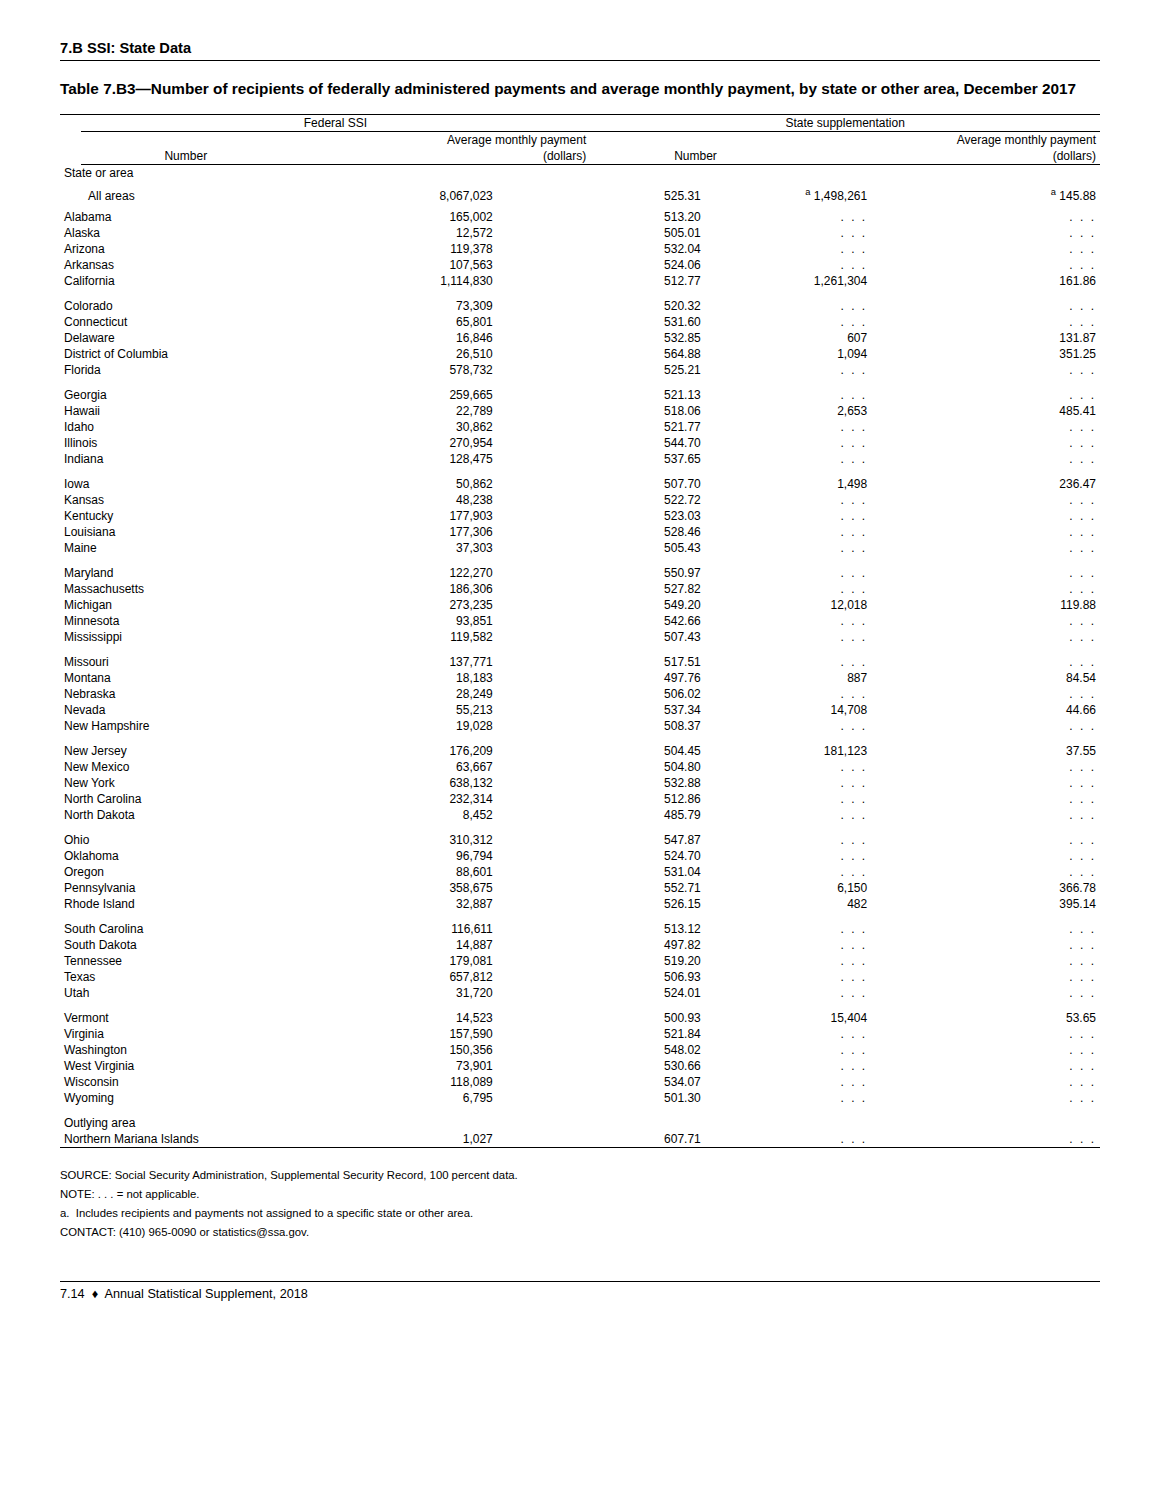7.B SSI: State Data
Table 7.B3—Number of recipients of federally administered payments and average monthly payment, by state or other area, December 2017
| | Federal SSI | State supplementation |
| --- | --- | --- |
| | Average monthly payment | | Average monthly payment |
| Number | (dollars) | Number | (dollars) |
| State or area | | | | |
| --- | --- | --- | --- | --- |
| All areas | 8,067,023 | 525.31 | a 1,498,261 | a 145.88 |
| Alabama | 165,002 | 513.20 | . . . | . . . |
| Alaska | 12,572 | 505.01 | . . . | . . . |
| Arizona | 119,378 | 532.04 | . . . | . . . |
| Arkansas | 107,563 | 524.06 | . . . | . . . |
| California | 1,114,830 | 512.77 | 1,261,304 | 161.86 |
| Colorado | 73,309 | 520.32 | . . . | . . . |
| Connecticut | 65,801 | 531.60 | . . . | . . . |
| Delaware | 16,846 | 532.85 | 607 | 131.87 |
| District of Columbia | 26,510 | 564.88 | 1,094 | 351.25 |
| Florida | 578,732 | 525.21 | . . . | . . . |
| Georgia | 259,665 | 521.13 | . . . | . . . |
| Hawaii | 22,789 | 518.06 | 2,653 | 485.41 |
| Idaho | 30,862 | 521.77 | . . . | . . . |
| Illinois | 270,954 | 544.70 | . . . | . . . |
| Indiana | 128,475 | 537.65 | . . . | . . . |
| Iowa | 50,862 | 507.70 | 1,498 | 236.47 |
| Kansas | 48,238 | 522.72 | . . . | . . . |
| Kentucky | 177,903 | 523.03 | . . . | . . . |
| Louisiana | 177,306 | 528.46 | . . . | . . . |
| Maine | 37,303 | 505.43 | . . . | . . . |
| Maryland | 122,270 | 550.97 | . . . | . . . |
| Massachusetts | 186,306 | 527.82 | . . . | . . . |
| Michigan | 273,235 | 549.20 | 12,018 | 119.88 |
| Minnesota | 93,851 | 542.66 | . . . | . . . |
| Mississippi | 119,582 | 507.43 | . . . | . . . |
| Missouri | 137,771 | 517.51 | . . . | . . . |
| Montana | 18,183 | 497.76 | 887 | 84.54 |
| Nebraska | 28,249 | 506.02 | . . . | . . . |
| Nevada | 55,213 | 537.34 | 14,708 | 44.66 |
| New Hampshire | 19,028 | 508.37 | . . . | . . . |
| New Jersey | 176,209 | 504.45 | 181,123 | 37.55 |
| New Mexico | 63,667 | 504.80 | . . . | . . . |
| New York | 638,132 | 532.88 | . . . | . . . |
| North Carolina | 232,314 | 512.86 | . . . | . . . |
| North Dakota | 8,452 | 485.79 | . . . | . . . |
| Ohio | 310,312 | 547.87 | . . . | . . . |
| Oklahoma | 96,794 | 524.70 | . . . | . . . |
| Oregon | 88,601 | 531.04 | . . . | . . . |
| Pennsylvania | 358,675 | 552.71 | 6,150 | 366.78 |
| Rhode Island | 32,887 | 526.15 | 482 | 395.14 |
| South Carolina | 116,611 | 513.12 | . . . | . . . |
| South Dakota | 14,887 | 497.82 | . . . | . . . |
| Tennessee | 179,081 | 519.20 | . . . | . . . |
| Texas | 657,812 | 506.93 | . . . | . . . |
| Utah | 31,720 | 524.01 | . . . | . . . |
| Vermont | 14,523 | 500.93 | 15,404 | 53.65 |
| Virginia | 157,590 | 521.84 | . . . | . . . |
| Washington | 150,356 | 548.02 | . . . | . . . |
| West Virginia | 73,901 | 530.66 | . . . | . . . |
| Wisconsin | 118,089 | 534.07 | . . . | . . . |
| Wyoming | 6,795 | 501.30 | . . . | . . . |
| Outlying area | | | | |
| Northern Mariana Islands | 1,027 | 607.71 | . . . | . . . |
SOURCE: Social Security Administration, Supplemental Security Record, 100 percent data.
NOTE: . . . = not applicable.
a. Includes recipients and payments not assigned to a specific state or other area.
CONTACT: (410) 965-0090 or statistics@ssa.gov.
7.14 ♦ Annual Statistical Supplement, 2018